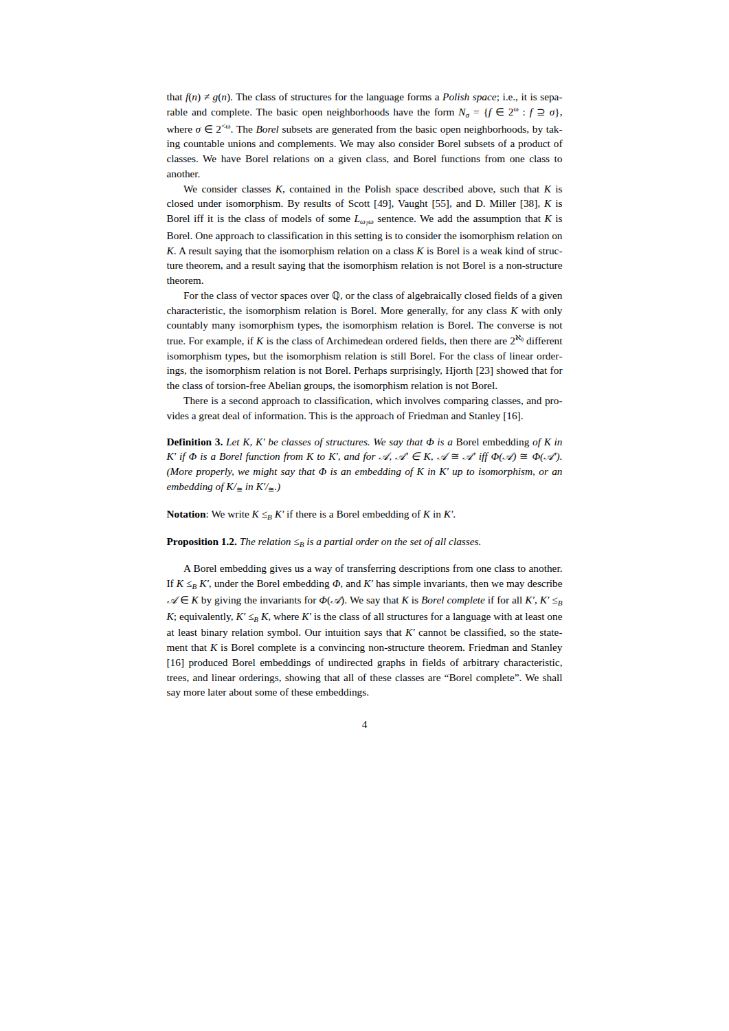that f(n) ≠ g(n). The class of structures for the language forms a Polish space; i.e., it is separable and complete. The basic open neighborhoods have the form Nσ = {f ∈ 2ω : f ⊇ σ}, where σ ∈ 2<ω. The Borel subsets are generated from the basic open neighborhoods, by taking countable unions and complements. We may also consider Borel subsets of a product of classes. We have Borel relations on a given class, and Borel functions from one class to another.
We consider classes K, contained in the Polish space described above, such that K is closed under isomorphism. By results of Scott [49], Vaught [55], and D. Miller [38], K is Borel iff it is the class of models of some Lω1ω sentence. We add the assumption that K is Borel. One approach to classification in this setting is to consider the isomorphism relation on K. A result saying that the isomorphism relation on a class K is Borel is a weak kind of structure theorem, and a result saying that the isomorphism relation is not Borel is a non-structure theorem.
For the class of vector spaces over ℚ, or the class of algebraically closed fields of a given characteristic, the isomorphism relation is Borel. More generally, for any class K with only countably many isomorphism types, the isomorphism relation is Borel. The converse is not true. For example, if K is the class of Archimedean ordered fields, then there are 2ℵ0 different isomorphism types, but the isomorphism relation is still Borel. For the class of linear orderings, the isomorphism relation is not Borel. Perhaps surprisingly, Hjorth [23] showed that for the class of torsion-free Abelian groups, the isomorphism relation is not Borel.
There is a second approach to classification, which involves comparing classes, and provides a great deal of information. This is the approach of Friedman and Stanley [16].
Definition 3. Let K, K′ be classes of structures. We say that Φ is a Borel embedding of K in K′ if Φ is a Borel function from K to K′, and for 𝒜, 𝒜′ ∈ K, 𝒜 ≅ 𝒜′ iff Φ(𝒜) ≅ Φ(𝒜′). (More properly, we might say that Φ is an embedding of K in K′ up to isomorphism, or an embedding of K/≅ in K′/≅.)
Notation: We write K ≤B K′ if there is a Borel embedding of K in K′.
Proposition 1.2. The relation ≤B is a partial order on the set of all classes.
A Borel embedding gives us a way of transferring descriptions from one class to another. If K ≤B K′, under the Borel embedding Φ, and K′ has simple invariants, then we may describe 𝒜 ∈ K by giving the invariants for Φ(𝒜). We say that K is Borel complete if for all K′, K′ ≤B K; equivalently, K′ ≤B K, where K′ is the class of all structures for a language with at least one at least binary relation symbol. Our intuition says that K′ cannot be classified, so the statement that K is Borel complete is a convincing non-structure theorem. Friedman and Stanley [16] produced Borel embeddings of undirected graphs in fields of arbitrary characteristic, trees, and linear orderings, showing that all of these classes are “Borel complete”. We shall say more later about some of these embeddings.
4